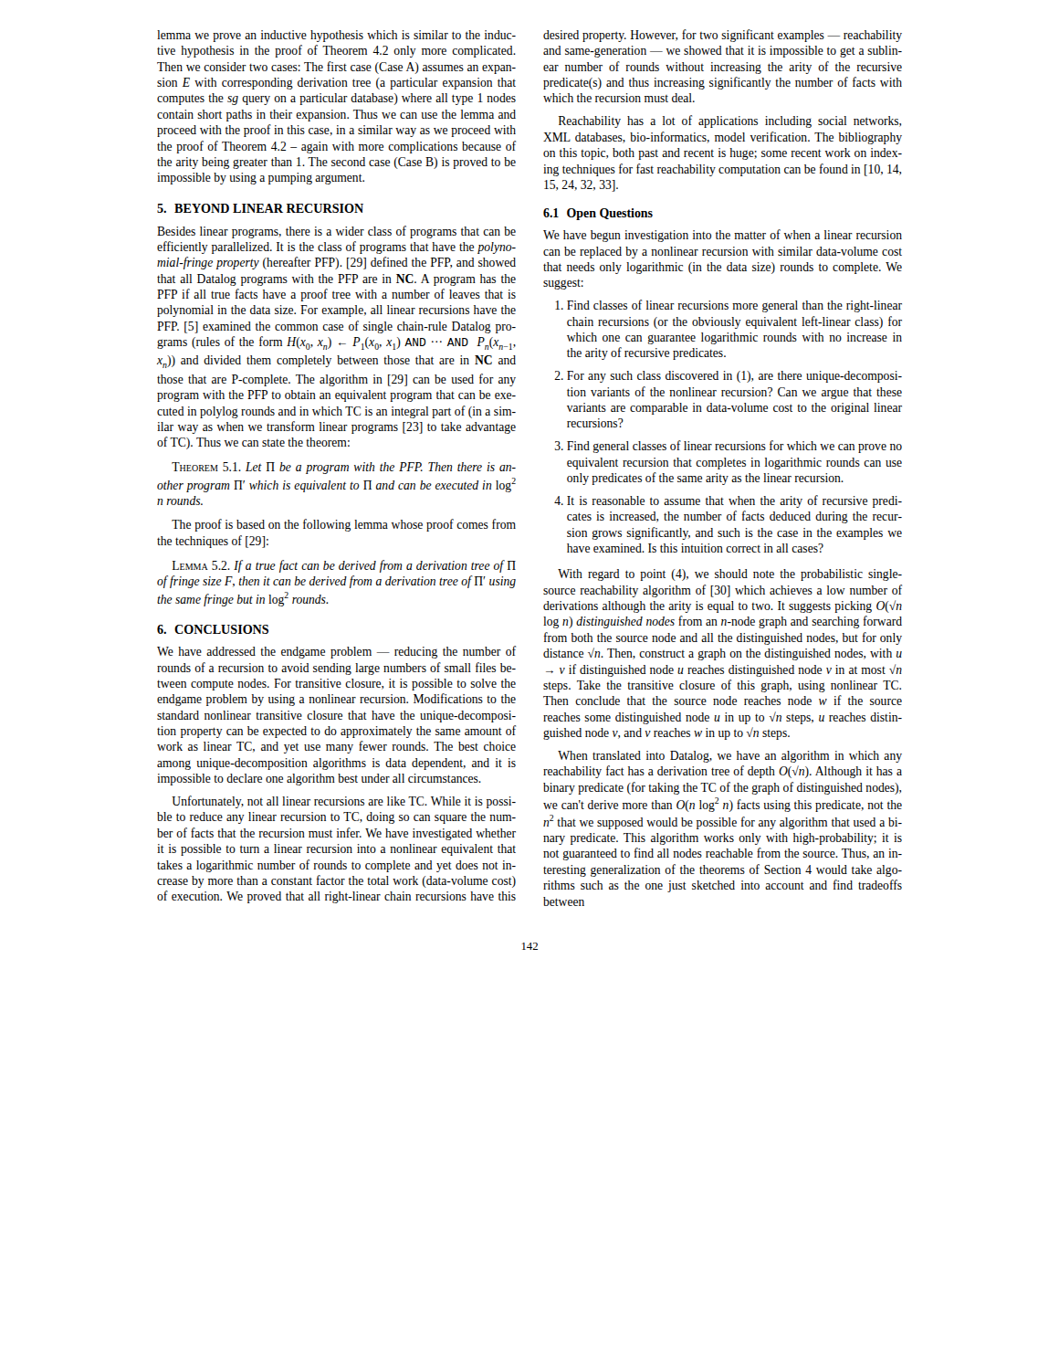lemma we prove an inductive hypothesis which is similar to the inductive hypothesis in the proof of Theorem 4.2 only more complicated. Then we consider two cases: The first case (Case A) assumes an expansion E with corresponding derivation tree (a particular expansion that computes the sg query on a particular database) where all type 1 nodes contain short paths in their expansion. Thus we can use the lemma and proceed with the proof in this case, in a similar way as we proceed with the proof of Theorem 4.2 – again with more complications because of the arity being greater than 1. The second case (Case B) is proved to be impossible by using a pumping argument.
5. BEYOND LINEAR RECURSION
Besides linear programs, there is a wider class of programs that can be efficiently parallelized. It is the class of programs that have the polynomial-fringe property (hereafter PFP). [29] defined the PFP, and showed that all Datalog programs with the PFP are in NC. A program has the PFP if all true facts have a proof tree with a number of leaves that is polynomial in the data size. For example, all linear recursions have the PFP. [5] examined the common case of single chain-rule Datalog programs (rules of the form H(x0, xn) ← P1(x0, x1) AND ··· AND Pn(xn−1, xn)) and divided them completely between those that are in NC and those that are P-complete. The algorithm in [29] can be used for any program with the PFP to obtain an equivalent program that can be executed in polylog rounds and in which TC is an integral part of (in a similar way as when we transform linear programs [23] to take advantage of TC). Thus we can state the theorem:
Theorem 5.1. Let Π be a program with the PFP. Then there is another program Π′ which is equivalent to Π and can be executed in log2 n rounds.
The proof is based on the following lemma whose proof comes from the techniques of [29]:
Lemma 5.2. If a true fact can be derived from a derivation tree of Π of fringe size F, then it can be derived from a derivation tree of Π′ using the same fringe but in log2 rounds.
6. CONCLUSIONS
We have addressed the endgame problem — reducing the number of rounds of a recursion to avoid sending large numbers of small files between compute nodes. For transitive closure, it is possible to solve the endgame problem by using a nonlinear recursion. Modifications to the standard nonlinear transitive closure that have the unique-decomposition property can be expected to do approximately the same amount of work as linear TC, and yet use many fewer rounds. The best choice among unique-decomposition algorithms is data dependent, and it is impossible to declare one algorithm best under all circumstances.
Unfortunately, not all linear recursions are like TC. While it is possible to reduce any linear recursion to TC, doing so can square the number of facts that the recursion must infer. We have investigated whether it is possible to turn a linear recursion into a nonlinear equivalent that takes a logarithmic number of rounds to complete and yet does not increase by more than a constant factor the total work (data-volume cost) of execution. We proved that all right-linear chain recursions have this desired property. However, for two significant examples — reachability and same-generation — we showed that it is impossible to get a sublinear number of rounds without increasing the arity of the recursive predicate(s) and thus increasing significantly the number of facts with which the recursion must deal.
Reachability has a lot of applications including social networks, XML databases, bio-informatics, model verification. The bibliography on this topic, both past and recent is huge; some recent work on indexing techniques for fast reachability computation can be found in [10, 14, 15, 24, 32, 33].
6.1 Open Questions
We have begun investigation into the matter of when a linear recursion can be replaced by a nonlinear recursion with similar data-volume cost that needs only logarithmic (in the data size) rounds to complete. We suggest:
Find classes of linear recursions more general than the right-linear chain recursions (or the obviously equivalent left-linear class) for which one can guarantee logarithmic rounds with no increase in the arity of recursive predicates.
For any such class discovered in (1), are there unique-decomposition variants of the nonlinear recursion? Can we argue that these variants are comparable in data-volume cost to the original linear recursions?
Find general classes of linear recursions for which we can prove no equivalent recursion that completes in logarithmic rounds can use only predicates of the same arity as the linear recursion.
It is reasonable to assume that when the arity of recursive predicates is increased, the number of facts deduced during the recursion grows significantly, and such is the case in the examples we have examined. Is this intuition correct in all cases?
With regard to point (4), we should note the probabilistic single-source reachability algorithm of [30] which achieves a low number of derivations although the arity is equal to two. It suggests picking O(√n log n) distinguished nodes from an n-node graph and searching forward from both the source node and all the distinguished nodes, but for only distance √n. Then, construct a graph on the distinguished nodes, with u → v if distinguished node u reaches distinguished node v in at most √n steps. Take the transitive closure of this graph, using nonlinear TC. Then conclude that the source node reaches node w if the source reaches some distinguished node u in up to √n steps, u reaches distinguished node v, and v reaches w in up to √n steps.
When translated into Datalog, we have an algorithm in which any reachability fact has a derivation tree of depth O(√n). Although it has a binary predicate (for taking the TC of the graph of distinguished nodes), we can't derive more than O(n log2 n) facts using this predicate, not the n2 that we supposed would be possible for any algorithm that used a binary predicate. This algorithm works only with high-probability; it is not guaranteed to find all nodes reachable from the source. Thus, an interesting generalization of the theorems of Section 4 would take algorithms such as the one just sketched into account and find tradeoffs between
142